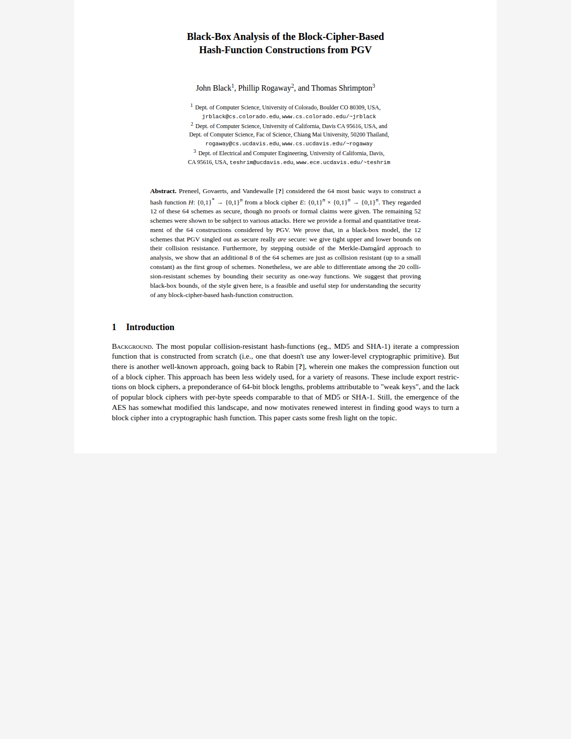Black-Box Analysis of the Block-Cipher-Based
Hash-Function Constructions from PGV
John Black1, Phillip Rogaway2, and Thomas Shrimpton3
1 Dept. of Computer Science, University of Colorado, Boulder CO 80309, USA,
jrblack@cs.colorado.edu, www.cs.colorado.edu/~jrblack
2 Dept. of Computer Science, University of California, Davis CA 95616, USA, and
Dept. of Computer Science, Fac of Science, Chiang Mai University, 50200 Thailand,
rogaway@cs.ucdavis.edu, www.cs.ucdavis.edu/~rogaway
3 Dept. of Electrical and Computer Engineering, University of California, Davis,
CA 95616, USA, teshrim@ucdavis.edu, www.ece.ucdavis.edu/~teshrim
Abstract. Preneel, Govaerts, and Vandewalle [?] considered the 64 most basic ways to construct a hash function H: {0,1}* → {0,1}n from a block cipher E: {0,1}n × {0,1}n → {0,1}n. They regarded 12 of these 64 schemes as secure, though no proofs or formal claims were given. The remaining 52 schemes were shown to be subject to various attacks. Here we provide a formal and quantitative treatment of the 64 constructions considered by PGV. We prove that, in a black-box model, the 12 schemes that PGV singled out as secure really are secure: we give tight upper and lower bounds on their collision resistance. Furthermore, by stepping outside of the Merkle-Damgård approach to analysis, we show that an additional 8 of the 64 schemes are just as collision resistant (up to a small constant) as the first group of schemes. Nonetheless, we are able to differentiate among the 20 collision-resistant schemes by bounding their security as one-way functions. We suggest that proving black-box bounds, of the style given here, is a feasible and useful step for understanding the security of any block-cipher-based hash-function construction.
1 Introduction
Background. The most popular collision-resistant hash-functions (eg., MD5 and SHA-1) iterate a compression function that is constructed from scratch (i.e., one that doesn't use any lower-level cryptographic primitive). But there is another well-known approach, going back to Rabin [?], wherein one makes the compression function out of a block cipher. This approach has been less widely used, for a variety of reasons. These include export restrictions on block ciphers, a preponderance of 64-bit block lengths, problems attributable to "weak keys", and the lack of popular block ciphers with per-byte speeds comparable to that of MD5 or SHA-1. Still, the emergence of the AES has somewhat modified this landscape, and now motivates renewed interest in finding good ways to turn a block cipher into a cryptographic hash function. This paper casts some fresh light on the topic.